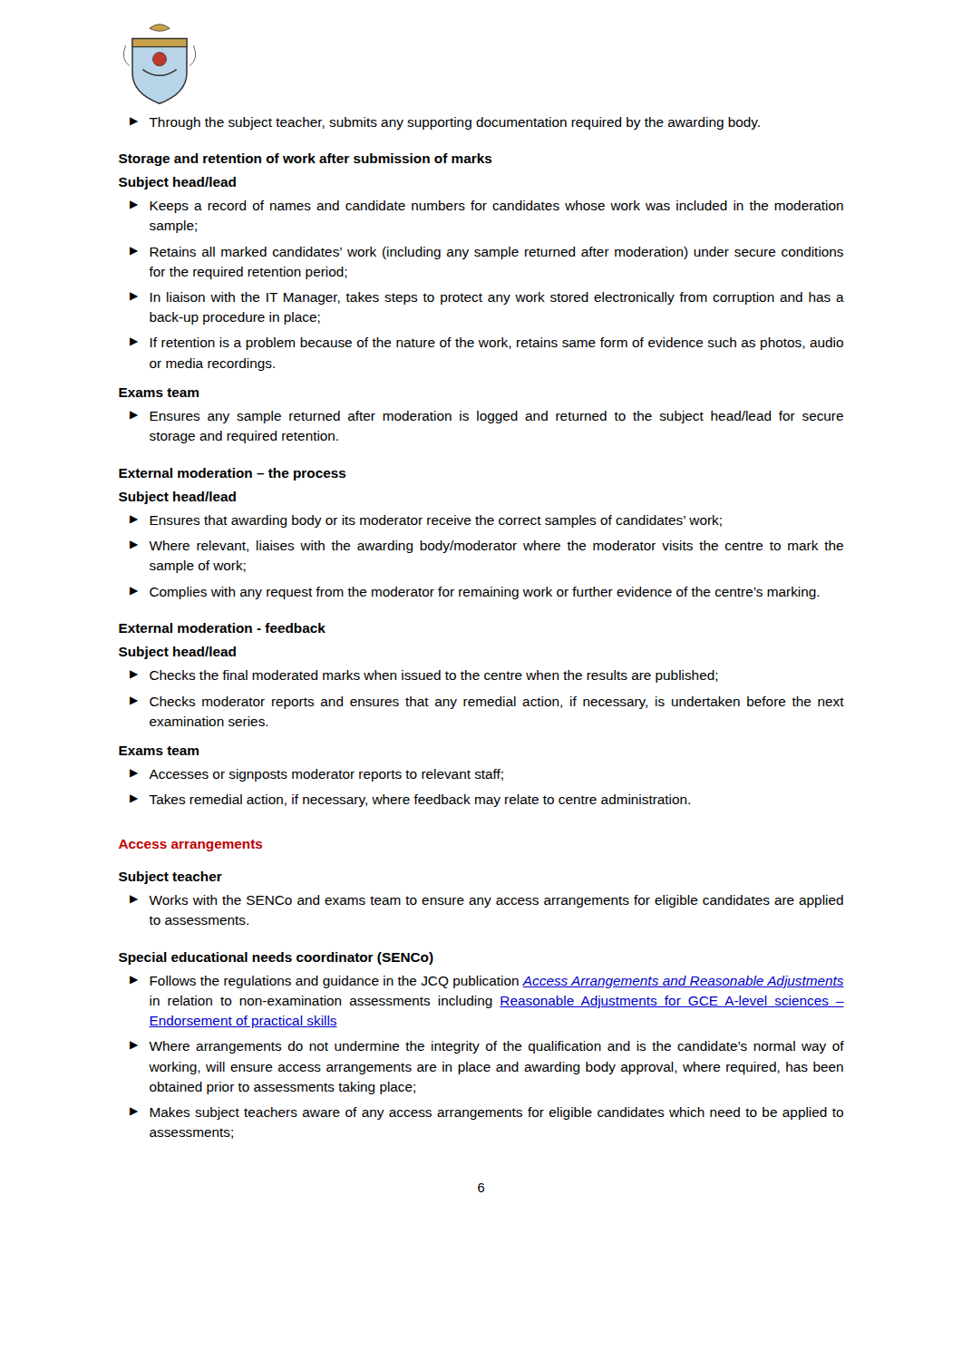Through the subject teacher, submits any supporting documentation required by the awarding body.
Storage and retention of work after submission of marks
Subject head/lead
Keeps a record of names and candidate numbers for candidates whose work was included in the moderation sample;
Retains all marked candidates’ work (including any sample returned after moderation) under secure conditions for the required retention period;
In liaison with the IT Manager, takes steps to protect any work stored electronically from corruption and has a back-up procedure in place;
If retention is a problem because of the nature of the work, retains same form of evidence such as photos, audio or media recordings.
Exams team
Ensures any sample returned after moderation is logged and returned to the subject head/lead for secure storage and required retention.
External moderation – the process
Subject head/lead
Ensures that awarding body or its moderator receive the correct samples of candidates’ work;
Where relevant, liaises with the awarding body/moderator where the moderator visits the centre to mark the sample of work;
Complies with any request from the moderator for remaining work or further evidence of the centre’s marking.
External moderation - feedback
Subject head/lead
Checks the final moderated marks when issued to the centre when the results are published;
Checks moderator reports and ensures that any remedial action, if necessary, is undertaken before the next examination series.
Exams team
Accesses or signposts moderator reports to relevant staff;
Takes remedial action, if necessary, where feedback may relate to centre administration.
Access arrangements
Subject teacher
Works with the SENCo and exams team to ensure any access arrangements for eligible candidates are applied to assessments.
Special educational needs coordinator (SENCo)
Follows the regulations and guidance in the JCQ publication Access Arrangements and Reasonable Adjustments in relation to non-examination assessments including Reasonable Adjustments for GCE A-level sciences – Endorsement of practical skills
Where arrangements do not undermine the integrity of the qualification and is the candidate’s normal way of working, will ensure access arrangements are in place and awarding body approval, where required, has been obtained prior to assessments taking place;
Makes subject teachers aware of any access arrangements for eligible candidates which need to be applied to assessments;
6